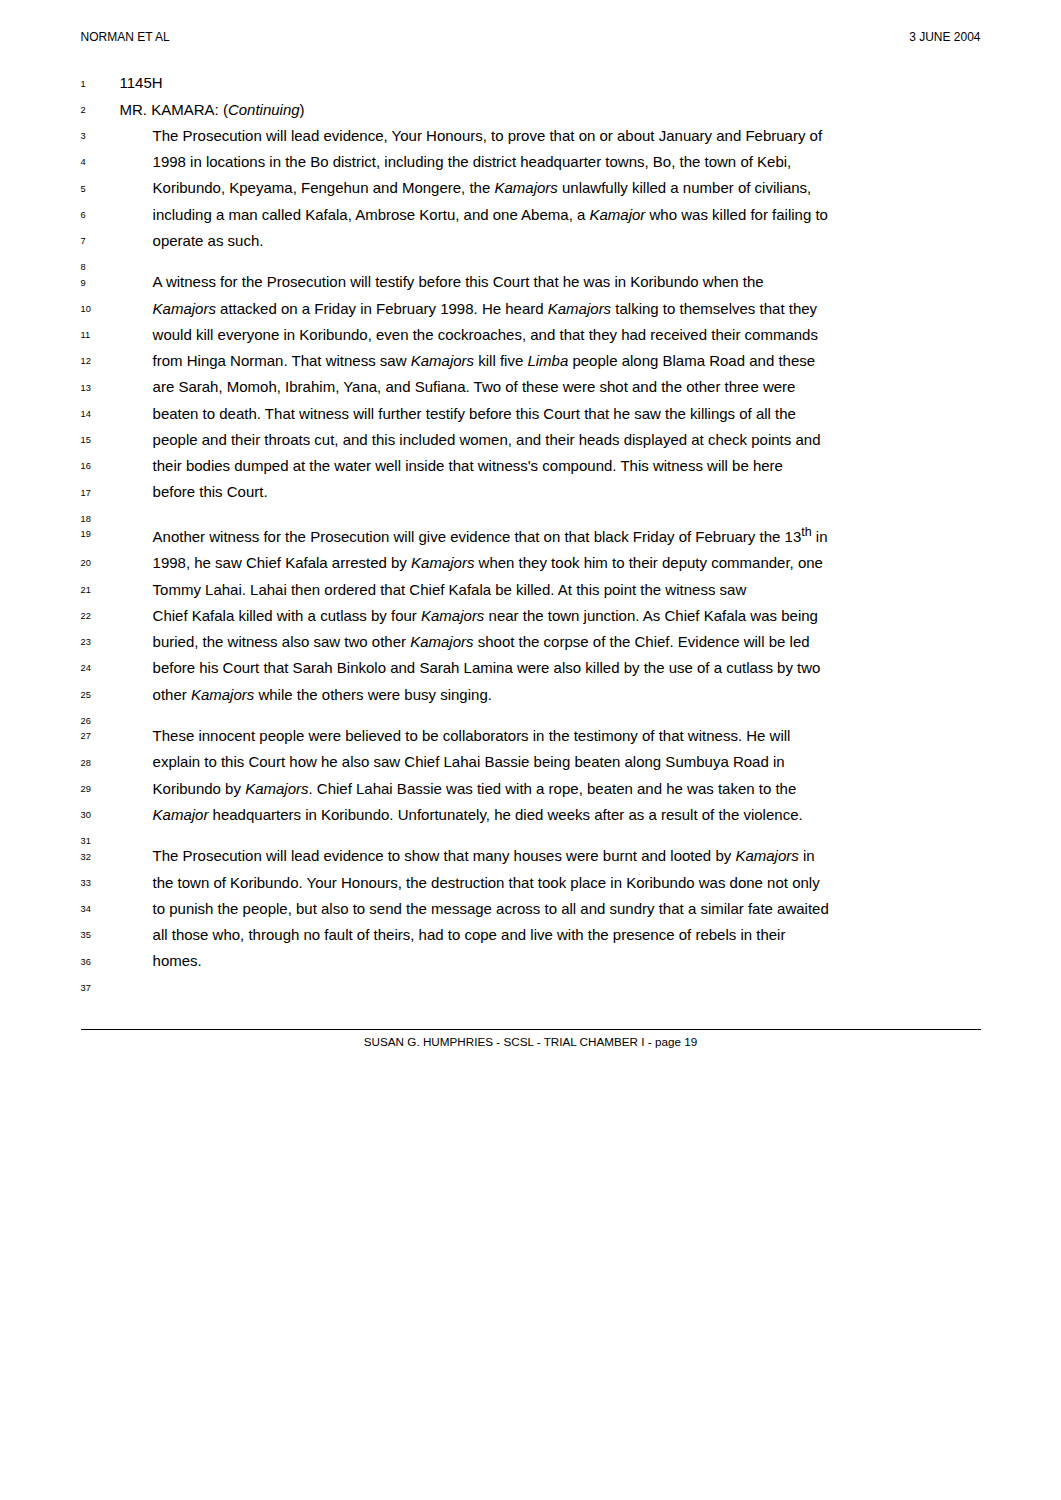Norman et al 3 JUNE 2004
| 1 | 1145H |
| 2 | MR. KAMARA: ( Continuing ) |
| 3 | The Prosecution will lead evidence, Your Honours, to prove that on or about January and February of |
| 4 | 1998 in locations in the Bo district, including the district headquarter towns, Bo, the town of Kebi, |
| 5 | Koribundo, Kpeyama, Fengehun and Mongere, the Kamajors unlawfully killed a number of civilians, |
| 6 | including a man called Kafala, Ambrose Kortu, and one Abema, a Kamajor who was killed for failing to |
| 7 | operate as such. |
| 8 | |
| 9 | A witness for the Prosecution will testify before this Court that he was in Koribundo when the |
| 10 | Kamajors attacked on a Friday in February 1998. He heard Kamajors talking to themselves that they |
| 11 | would kill everyone in Koribundo, even the cockroaches, and that they had received their commands |
| 12 | from Hinga Norman. That witness saw Kamajors kill five Limba people along Blama Road and these |
| 13 | are Sarah, Momoh, Ibrahim, Yana, and Sufiana. Two of these were shot and the other three were |
| 14 | beaten to death. That witness will further testify before this Court that he saw the killings of all the |
| 15 | people and their throats cut, and this included women, and their heads displayed at check points and |
| 16 | their bodies dumped at the water well inside that witness's compound. This witness will be here |
| 17 | before this Court. |
| 18 | |
| 19 | Another witness for the Prosecution will give evidence that on that black Friday of February the 13 th in |
| 20 | 1998, he saw Chief Kafala arrested by Kamajors when they took him to their deputy commander, one |
| 21 | Tommy Lahai. Lahai then ordered that Chief Kafala be killed. At this point the witness saw |
| 22 | Chief Kafala killed with a cutlass by four Kamajors near the town junction. As Chief Kafala was being |
| 23 | buried, the witness also saw two other Kamajors shoot the corpse of the Chief. Evidence will be led |
| 24 | before his Court that Sarah Binkolo and Sarah Lamina were also killed by the use of a cutlass by two |
| 25 | other Kamajors while the others were busy singing. |
| 26 | |
| 27 | These innocent people were believed to be collaborators in the testimony of that witness. He will |
| 28 | explain to this Court how he also saw Chief Lahai Bassie being beaten along Sumbuya Road in |
| 29 | Koribundo by Kamajors . Chief Lahai Bassie was tied with a rope, beaten and he was taken to the |
| 30 | Kamajor headquarters in Koribundo. Unfortunately, he died weeks after as a result of the violence. |
| 31 | |
| 32 | The Prosecution will lead evidence to show that many houses were burnt and looted by Kamajors in |
| 33 | the town of Koribundo. Your Honours, the destruction that took place in Koribundo was done not only |
| 34 | to punish the people, but also to send the message across to all and sundry that a similar fate awaited |
| 35 | all those who, through no fault of theirs, had to cope and live with the presence of rebels in their |
| 36 | homes. |
| 37 | |
SUSAN G. HUMPHRIES - SCSL - TRIAL CHAMBER I - page 19